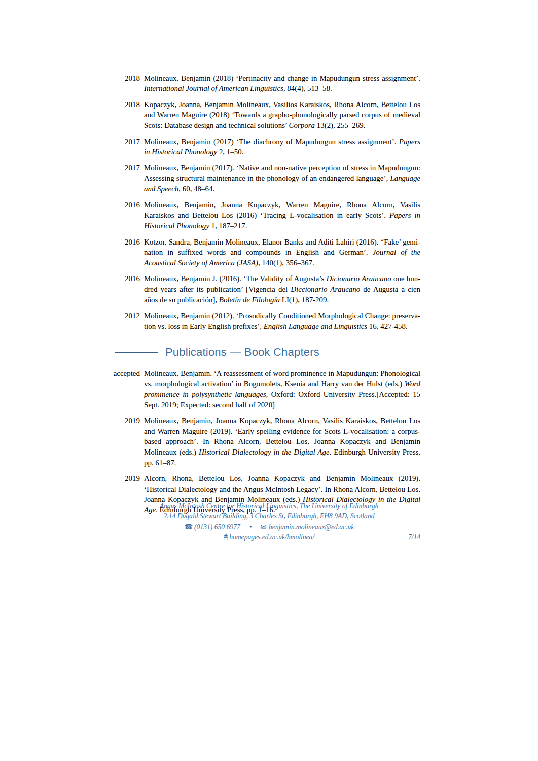2018 Molineaux, Benjamin (2018) ‘Pertinacity and change in Mapudungun stress assignment’. International Journal of American Linguistics, 84(4), 513–58.
2018 Kopaczyk, Joanna, Benjamin Molineaux, Vasilios Karaiskos, Rhona Alcorn, Bettelou Los and Warren Maguire (2018) ‘Towards a grapho-phonologically parsed corpus of medieval Scots: Database design and technical solutions’ Corpora 13(2), 255–269.
2017 Molineaux, Benjamin (2017) ‘The diachrony of Mapudungun stress assignment’. Papers in Historical Phonology 2, 1–50.
2017 Molineaux, Benjamin (2017). ‘Native and non-native perception of stress in Mapudungun: Assessing structural maintenance in the phonology of an endangered language’, Language and Speech, 60, 48–64.
2016 Molineaux, Benjamin, Joanna Kopaczyk, Warren Maguire, Rhona Alcorn, Vasilis Karaiskos and Bettelou Los (2016) ‘Tracing L-vocalisation in early Scots’. Papers in Historical Phonology 1, 187–217.
2016 Kotzor, Sandra, Benjamin Molineaux, Elanor Banks and Aditi Lahiri (2016). “Fake’ gemination in suffixed words and compounds in English and German’. Journal of the Acoustical Society of America (JASA), 140(1), 356–367.
2016 Molineaux, Benjamin J. (2016). ‘The Validity of Augusta’s Dicionario Araucano one hundred years after its publication’ [Vigencia del Diccionario Araucano de Augusta a cien años de su publicación], Boletín de Filología LI(1), 187-209.
2012 Molineaux, Benjamin (2012). ‘Prosodically Conditioned Morphological Change: preservation vs. loss in Early English prefixes’, English Language and Linguistics 16, 427-458.
Publications — Book Chapters
accepted Molineaux, Benjamin. ‘A reassessment of word prominence in Mapudungun: Phonological vs. morphological activation’ in Bogomolets, Ksenia and Harry van der Hulst (eds.) Word prominence in polysynthetic languages, Oxford: Oxford University Press.[Accepted: 15 Sept. 2019; Expected: second half of 2020]
2019 Molineaux, Benjamin, Joanna Kopaczyk, Rhona Alcorn, Vasilis Karaiskos, Bettelou Los and Warren Maguire (2019). ‘Early spelling evidence for Scots L-vocalisation: a corpus-based approach’. In Rhona Alcorn, Bettelou Los, Joanna Kopaczyk and Benjamin Molineaux (eds.) Historical Dialectology in the Digital Age. Edinburgh University Press, pp. 61–87.
2019 Alcorn, Rhona, Bettelou Los, Joanna Kopaczyk and Benjamin Molineaux (2019). ‘Historical Dialectology and the Angus McIntosh Legacy’. In Rhona Alcorn, Bettelou Los, Joanna Kopaczyk and Benjamin Molineaux (eds.) Historical Dialectology in the Digital Age. Edinburgh University Press, pp. 1–16.
Angus McIntosh Centre for Historical Linguistics, The University of Edinburgh
2.14 Dugald Stewart Building, 3 Charles St, Edinburgh, EH8 9AD, Scotland
☎ (0131) 650 6977 • ✉ benjamin.molineaux@ed.ac.uk
🖱 homepages.ed.ac.uk/bmolinea/ 7/14